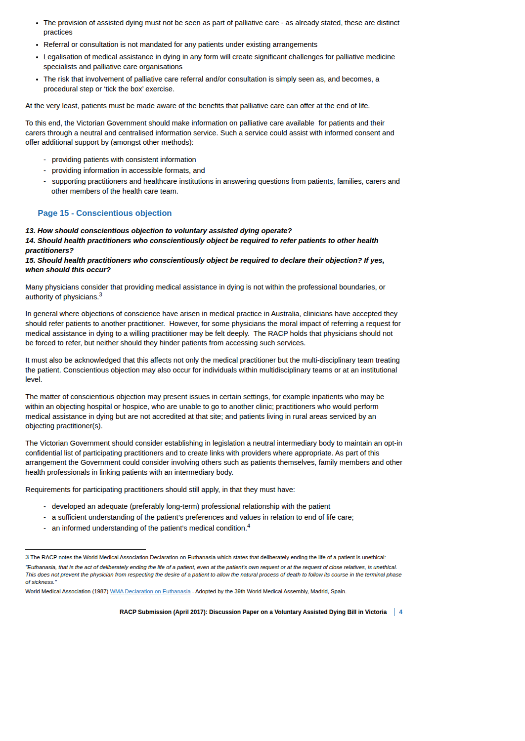The provision of assisted dying must not be seen as part of palliative care - as already stated, these are distinct practices
Referral or consultation is not mandated for any patients under existing arrangements
Legalisation of medical assistance in dying in any form will create significant challenges for palliative medicine specialists and palliative care organisations
The risk that involvement of palliative care referral and/or consultation is simply seen as, and becomes, a procedural step or ‘tick the box’ exercise.
At the very least, patients must be made aware of the benefits that palliative care can offer at the end of life.
To this end, the Victorian Government should make information on palliative care available for patients and their carers through a neutral and centralised information service. Such a service could assist with informed consent and offer additional support by (amongst other methods):
providing patients with consistent information
providing information in accessible formats, and
supporting practitioners and healthcare institutions in answering questions from patients, families, carers and other members of the health care team.
Page 15 - Conscientious objection
13. How should conscientious objection to voluntary assisted dying operate? 14. Should health practitioners who conscientiously object be required to refer patients to other health practitioners? 15. Should health practitioners who conscientiously object be required to declare their objection? If yes, when should this occur?
Many physicians consider that providing medical assistance in dying is not within the professional boundaries, or authority of physicians.3
In general where objections of conscience have arisen in medical practice in Australia, clinicians have accepted they should refer patients to another practitioner. However, for some physicians the moral impact of referring a request for medical assistance in dying to a willing practitioner may be felt deeply. The RACP holds that physicians should not be forced to refer, but neither should they hinder patients from accessing such services.
It must also be acknowledged that this affects not only the medical practitioner but the multi-disciplinary team treating the patient. Conscientious objection may also occur for individuals within multidisciplinary teams or at an institutional level.
The matter of conscientious objection may present issues in certain settings, for example inpatients who may be within an objecting hospital or hospice, who are unable to go to another clinic; practitioners who would perform medical assistance in dying but are not accredited at that site; and patients living in rural areas serviced by an objecting practitioner(s).
The Victorian Government should consider establishing in legislation a neutral intermediary body to maintain an opt-in confidential list of participating practitioners and to create links with providers where appropriate. As part of this arrangement the Government could consider involving others such as patients themselves, family members and other health professionals in linking patients with an intermediary body.
Requirements for participating practitioners should still apply, in that they must have:
developed an adequate (preferably long-term) professional relationship with the patient
a sufficient understanding of the patient’s preferences and values in relation to end of life care;
an informed understanding of the patient’s medical condition.4
3 The RACP notes the World Medical Association Declaration on Euthanasia which states that deliberately ending the life of a patient is unethical:
"Euthanasia, that is the act of deliberately ending the life of a patient, even at the patient's own request or at the request of close relatives, is unethical. This does not prevent the physician from respecting the desire of a patient to allow the natural process of death to follow its course in the terminal phase of sickness."
World Medical Association (1987) WMA Declaration on Euthanasia - Adopted by the 39th World Medical Assembly, Madrid, Spain.
RACP Submission (April 2017): Discussion Paper on a Voluntary Assisted Dying Bill in Victoria 4